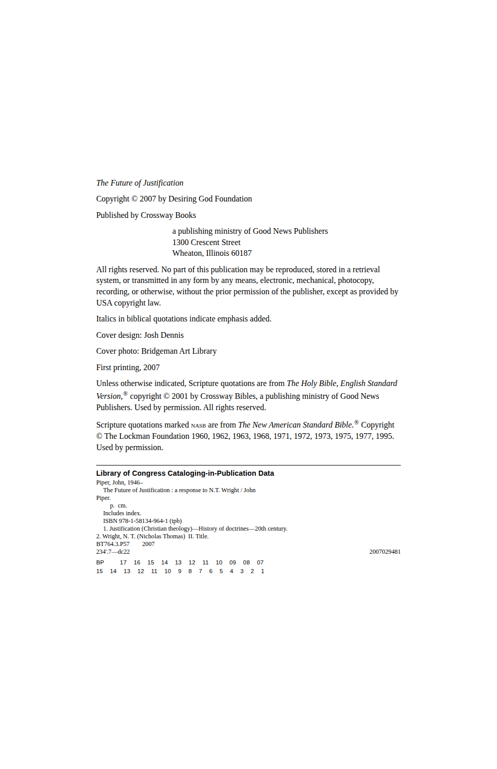The Future of Justification
Copyright © 2007 by Desiring God Foundation
Published by Crossway Books
a publishing ministry of Good News Publishers
1300 Crescent Street
Wheaton, Illinois 60187
All rights reserved. No part of this publication may be reproduced, stored in a retrieval system, or transmitted in any form by any means, electronic, mechanical, photocopy, recording, or otherwise, without the prior permission of the publisher, except as provided by USA copyright law.
Italics in biblical quotations indicate emphasis added.
Cover design: Josh Dennis
Cover photo: Bridgeman Art Library
First printing, 2007
Unless otherwise indicated, Scripture quotations are from The Holy Bible, English Standard Version,® copyright © 2001 by Crossway Bibles, a publishing ministry of Good News Publishers. Used by permission. All rights reserved.
Scripture quotations marked nasb are from The New American Standard Bible.® Copyright © The Lockman Foundation 1960, 1962, 1963, 1968, 1971, 1972, 1973, 1975, 1977, 1995. Used by permission.
Library of Congress Cataloging-in-Publication Data
Piper, John, 1946–
The Future of Justification : a response to N.T. Wright / John
Piper.
p. cm.
Includes index.
ISBN 978-1-58134-964-1 (tpb)
1. Justification (Christian theology)—History of doctrines—20th century.
2. Wright, N. T. (Nicholas Thomas) II. Title.
BT764.3.P57 2007
234'.7—dc222007029481
BP 17 16 15 14 13 12 11 10 09 08 07
15 14 13 12 11 10 9 8 7 6 5 4 3 2 1